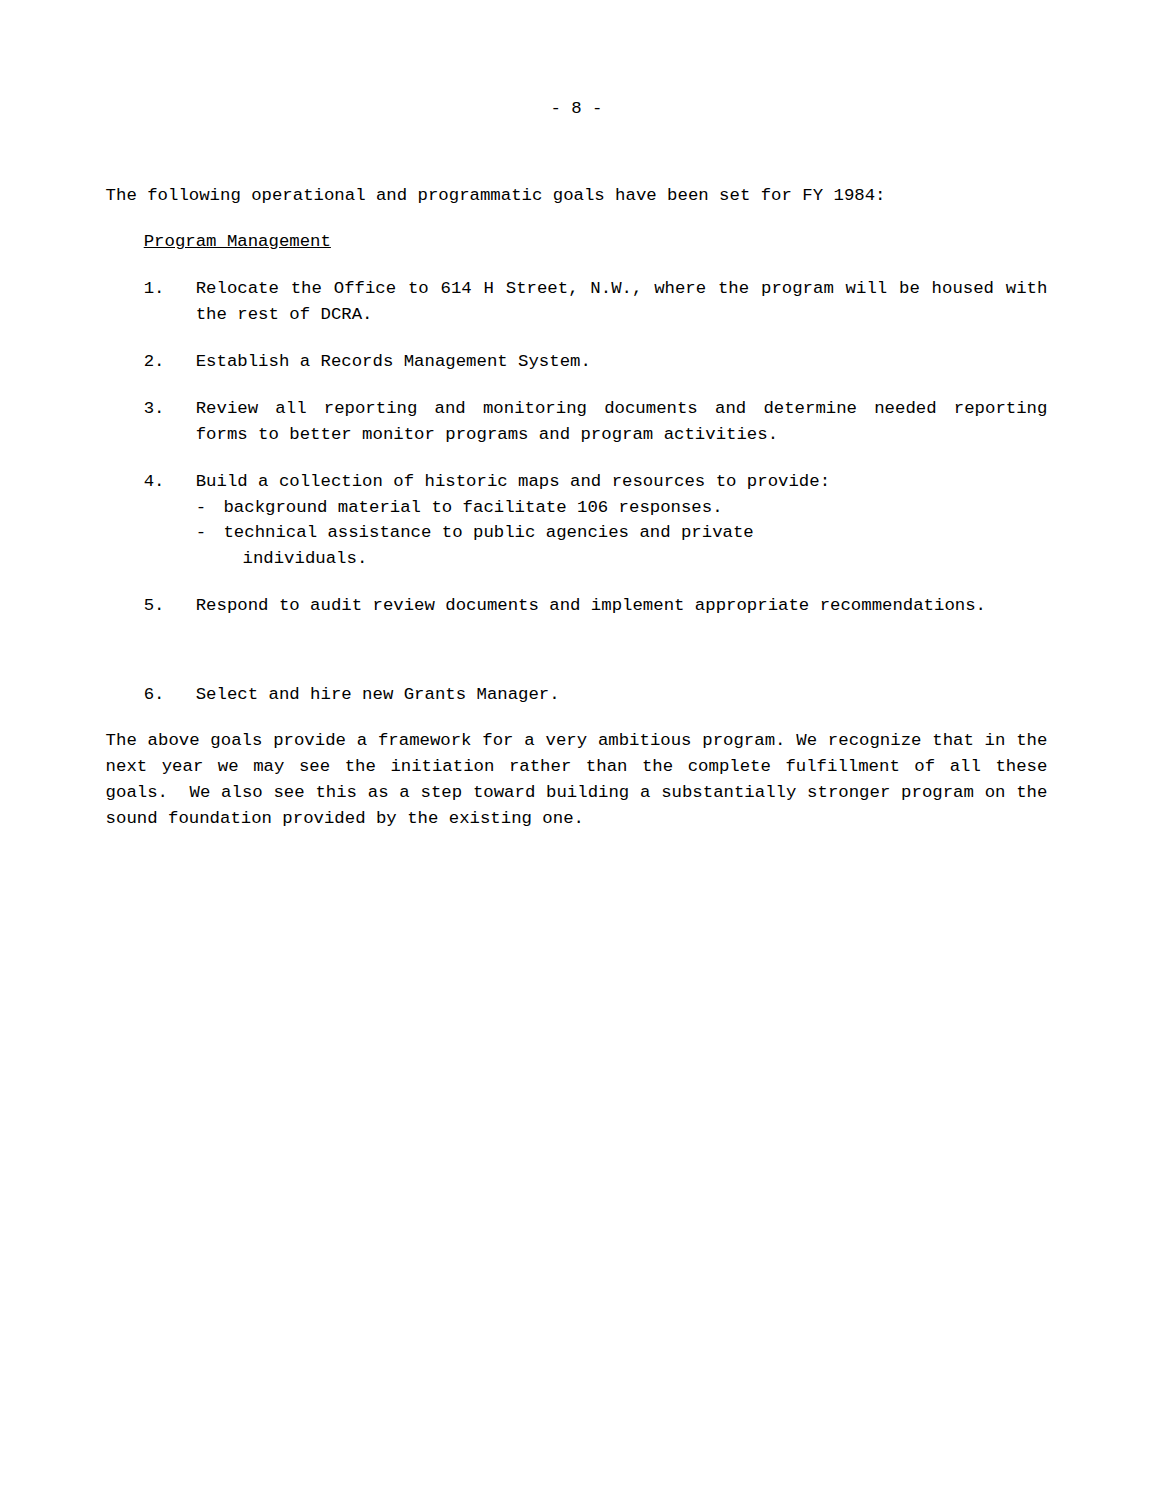- 8 -
The following operational and programmatic goals have been set for FY 1984:
Program Management
1. Relocate the Office to 614 H Street, N.W., where the program will be housed with the rest of DCRA.
2. Establish a Records Management System.
3. Review all reporting and monitoring documents and determine needed reporting forms to better monitor programs and program activities.
4. Build a collection of historic maps and resources to provide:
-background material to facilitate 106 responses.
-technical assistance to public agencies and privateindividuals.
5. Respond to audit review documents and implement appropriate recommendations.
6. Select and hire new Grants Manager.
The above goals provide a framework for a very ambitious program. We recognize that in the next year we may see the initiation rather than the complete fulfillment of all these goals. We also see this as a step toward building a substantially stronger program on the sound foundation provided by the existing one.